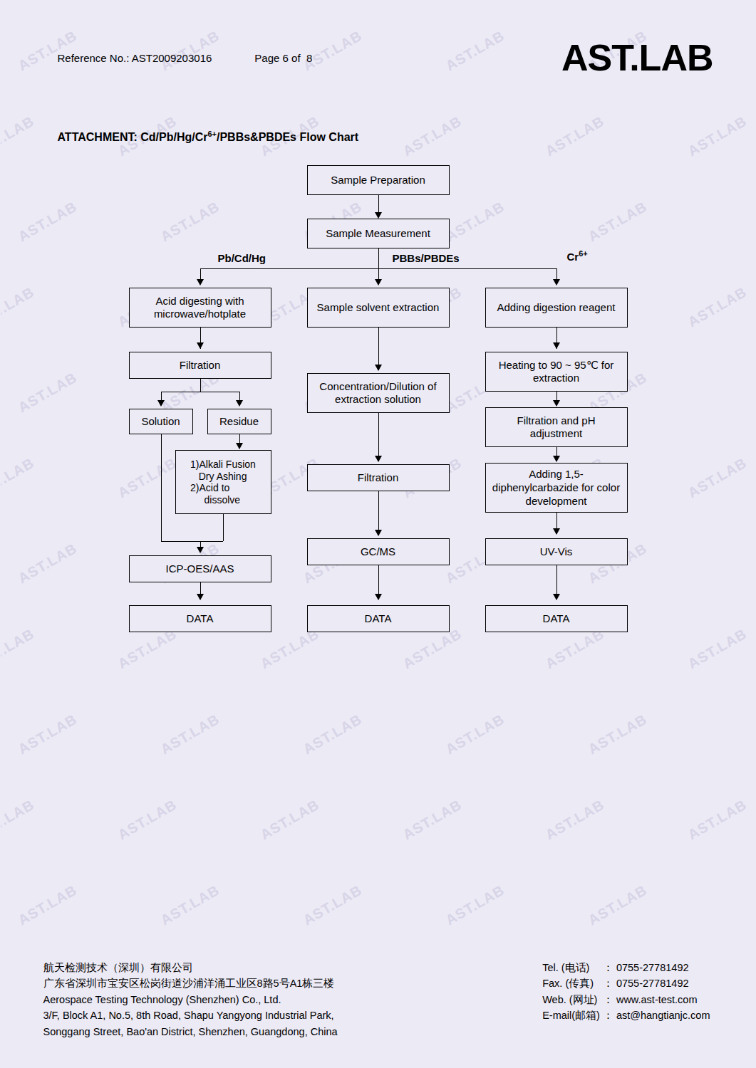AST.LAB AST.LAB AST.LAB AST.LAB AST.LAB AST.LAB AST.LAB AST.LAB AST.LAB AST.LAB AST.LAB AST.LAB AST.LAB AST.LAB AST.LAB AST.LAB AST.LAB AST.LAB AST.LAB AST.LAB AST.LAB AST.LAB AST.LAB AST.LAB AST.LAB AST.LAB AST.LAB AST.LAB AST.LAB AST.LAB AST.LAB AST.LAB AST.LAB AST.LAB AST.LAB AST.LAB AST.LAB AST.LAB AST.LAB AST.LAB AST.LAB AST.LAB AST.LAB AST.LAB AST.LAB AST.LAB AST.LAB AST.LAB AST.LAB AST.LAB AST.LAB AST.LAB AST.LAB AST.LAB AST.LAB AST.LAB AST.LAB AST.LAB AST.LAB AST.LAB
Reference No.: AST2009203016
Page 6 of 8
AST.LAB
ATTACHMENT: Cd/Pb/Hg/Cr6+/PBBs&PBDEs Flow Chart
Sample Preparation
Sample Measurement
Pb/Cd/Hg
PBBs/PBDEs
Cr6+
Acid digesting with microwave/hotplate
Filtration
Solution
Residue
1)Alkali Fusion
Dry Ashing
2)Acid to
dissolve
ICP-OES/AAS
DATA
Sample solvent extraction
Concentration/Dilution of extraction solution
Filtration
GC/MS
DATA
Adding digestion reagent
Heating to 90 ~ 95℃ for extraction
Filtration and pH adjustment
Adding 1,5-diphenylcarbazide for color development
UV-Vis
DATA
航天检测技术（深圳）有限公司
广东省深圳市宝安区松岗街道沙浦洋涌工业区8路5号A1栋三楼
Aerospace Testing Technology (Shenzhen) Co., Ltd.
3/F, Block A1, No.5, 8th Road, Shapu Yangyong Industrial Park,
Songgang Street, Bao'an District, Shenzhen, Guangdong, China
| Tel. (电话) | ： | 0755-27781492 |
| Fax. (传真) | ： | 0755-27781492 |
| Web. (网址) | ： | www.ast-test.com |
| E-mail(邮箱) | ： | ast@hangtianjc.com |